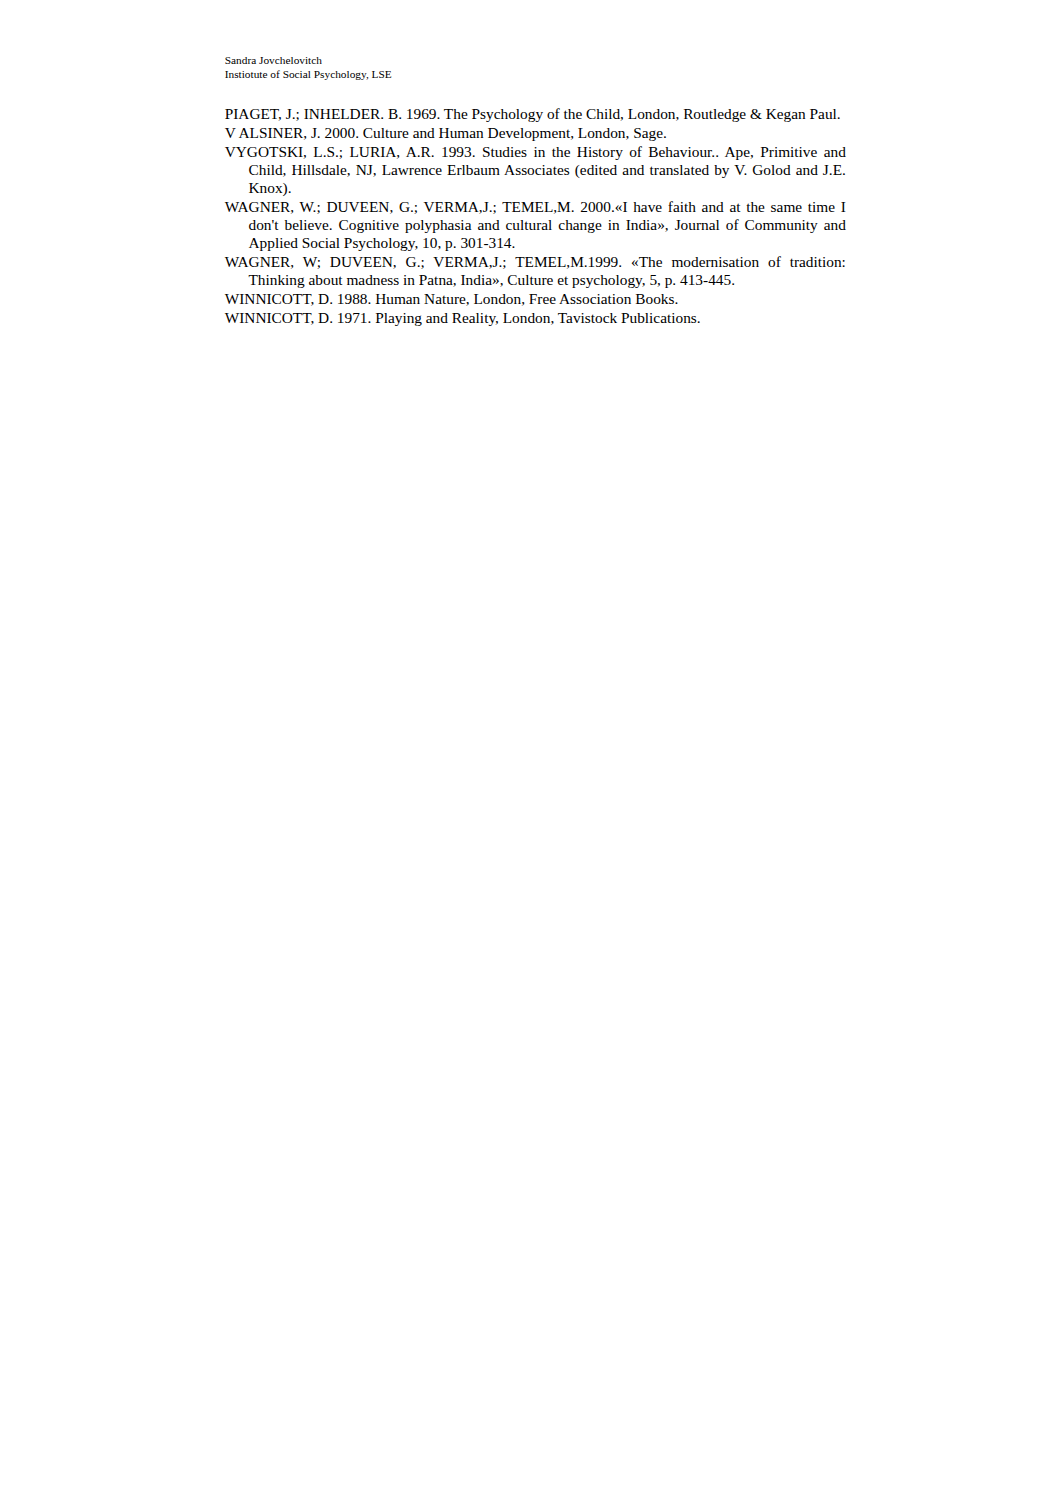Sandra Jovchelovitch
Instiotute of Social Psychology, LSE
PIAGET, J.; INHELDER. B. 1969. The Psychology of the Child, London, Routledge & Kegan Paul.
V ALSINER, J. 2000. Culture and Human Development, London, Sage.
VYGOTSKI, L.S.; LURIA, A.R. 1993. Studies in the History of Behaviour.. Ape, Primitive and Child, Hillsdale, NJ, Lawrence Erlbaum Associates (edited and translated by V. Golod and J.E. Knox).
WAGNER, W.; DUVEEN, G.; VERMA,J.; TEMEL,M. 2000.«I have faith and at the same time I don't believe. Cognitive polyphasia and cultural change in India», Journal of Community and Applied Social Psychology, 10, p. 301-314.
WAGNER, W; DUVEEN, G.; VERMA,J.; TEMEL,M.1999. «The modernisation of tradition: Thinking about madness in Patna, India», Culture et psychology, 5, p. 413-445.
WINNICOTT, D. 1988. Human Nature, London, Free Association Books.
WINNICOTT, D. 1971. Playing and Reality, London, Tavistock Publications.